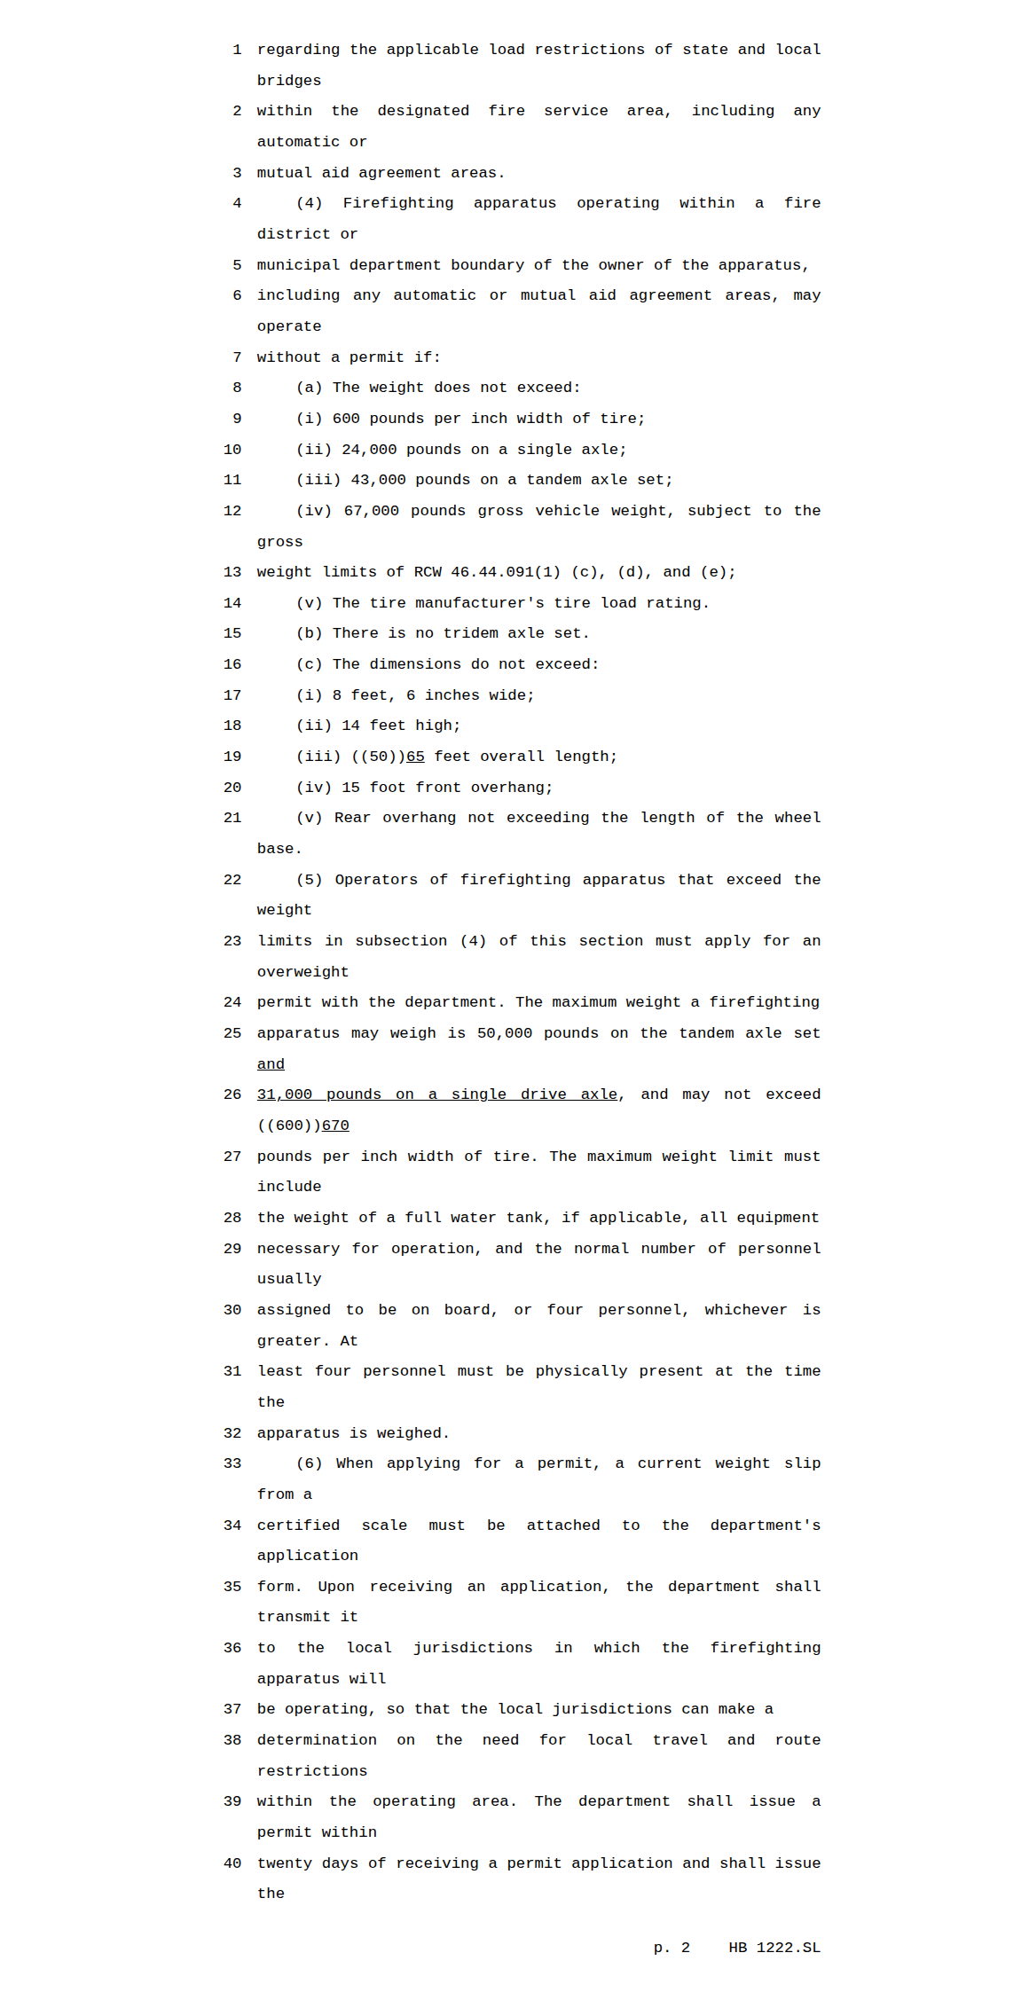regarding the applicable load restrictions of state and local bridges
within the designated fire service area, including any automatic or
mutual aid agreement areas.
(4) Firefighting apparatus operating within a fire district or
municipal department boundary of the owner of the apparatus,
including any automatic or mutual aid agreement areas, may operate
without a permit if:
(a) The weight does not exceed:
(i) 600 pounds per inch width of tire;
(ii) 24,000 pounds on a single axle;
(iii) 43,000 pounds on a tandem axle set;
(iv) 67,000 pounds gross vehicle weight, subject to the gross
weight limits of RCW 46.44.091(1) (c), (d), and (e);
(v) The tire manufacturer's tire load rating.
(b) There is no tridem axle set.
(c) The dimensions do not exceed:
(i) 8 feet, 6 inches wide;
(ii) 14 feet high;
(iii) ((50))65 feet overall length;
(iv) 15 foot front overhang;
(v) Rear overhang not exceeding the length of the wheel base.
(5) Operators of firefighting apparatus that exceed the weight
limits in subsection (4) of this section must apply for an overweight
permit with the department. The maximum weight a firefighting
apparatus may weigh is 50,000 pounds on the tandem axle set and
31,000 pounds on a single drive axle, and may not exceed ((600))670
pounds per inch width of tire. The maximum weight limit must include
the weight of a full water tank, if applicable, all equipment
necessary for operation, and the normal number of personnel usually
assigned to be on board, or four personnel, whichever is greater. At
least four personnel must be physically present at the time the
apparatus is weighed.
(6) When applying for a permit, a current weight slip from a
certified scale must be attached to the department's application
form. Upon receiving an application, the department shall transmit it
to the local jurisdictions in which the firefighting apparatus will
be operating, so that the local jurisdictions can make a
determination on the need for local travel and route restrictions
within the operating area. The department shall issue a permit within
twenty days of receiving a permit application and shall issue the
p. 2 HB 1222.SL